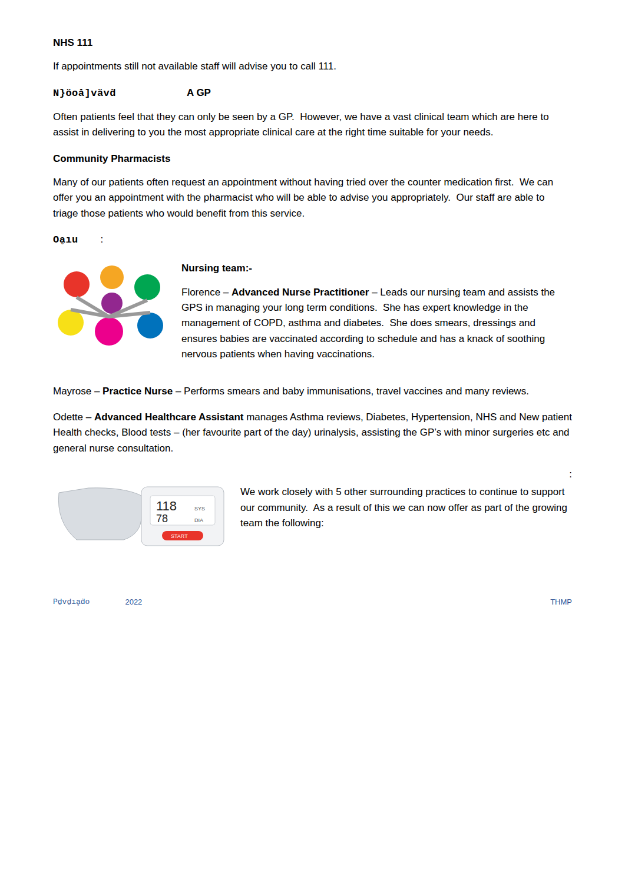NHS 111
If appointments still not available staff will advise you to call 111.
N}öoå]vävḋ A GP
Often patients feel that they can only be seen by a GP. However, we have a vast clinical team which are here to assist in delivering to you the most appropriate clinical care at the right time suitable for your needs.
Community Pharmacists
Many of our patients often request an appointment without having tried over the counter medication first. We can offer you an appointment with the pharmacist who will be able to advise you appropriately. Our staff are able to triage those patients who would benefit from this service.
Oḁıu :
Nursing team:-
Florence – Advanced Nurse Practitioner – Leads our nursing team and assists the GPS in managing your long term conditions. She has expert knowledge in the management of COPD, asthma and diabetes. She does smears, dressings and ensures babies are vaccinated according to schedule and has a knack of soothing nervous patients when having vaccinations.
Mayrose – Practice Nurse – Performs smears and baby immunisations, travel vaccines and many reviews.
Odette – Advanced Healthcare Assistant manages Asthma reviews, Diabetes, Hypertension, NHS and New patient Health checks, Blood tests – (her favourite part of the day) urinalysis, assisting the GP’s with minor surgeries etc and general nurse consultation.
:
We work closely with 5 other surrounding practices to continue to support our community. As a result of this we can now offer as part of the growing team the following:
Pḏvḏıḁḋo 2022 THMP